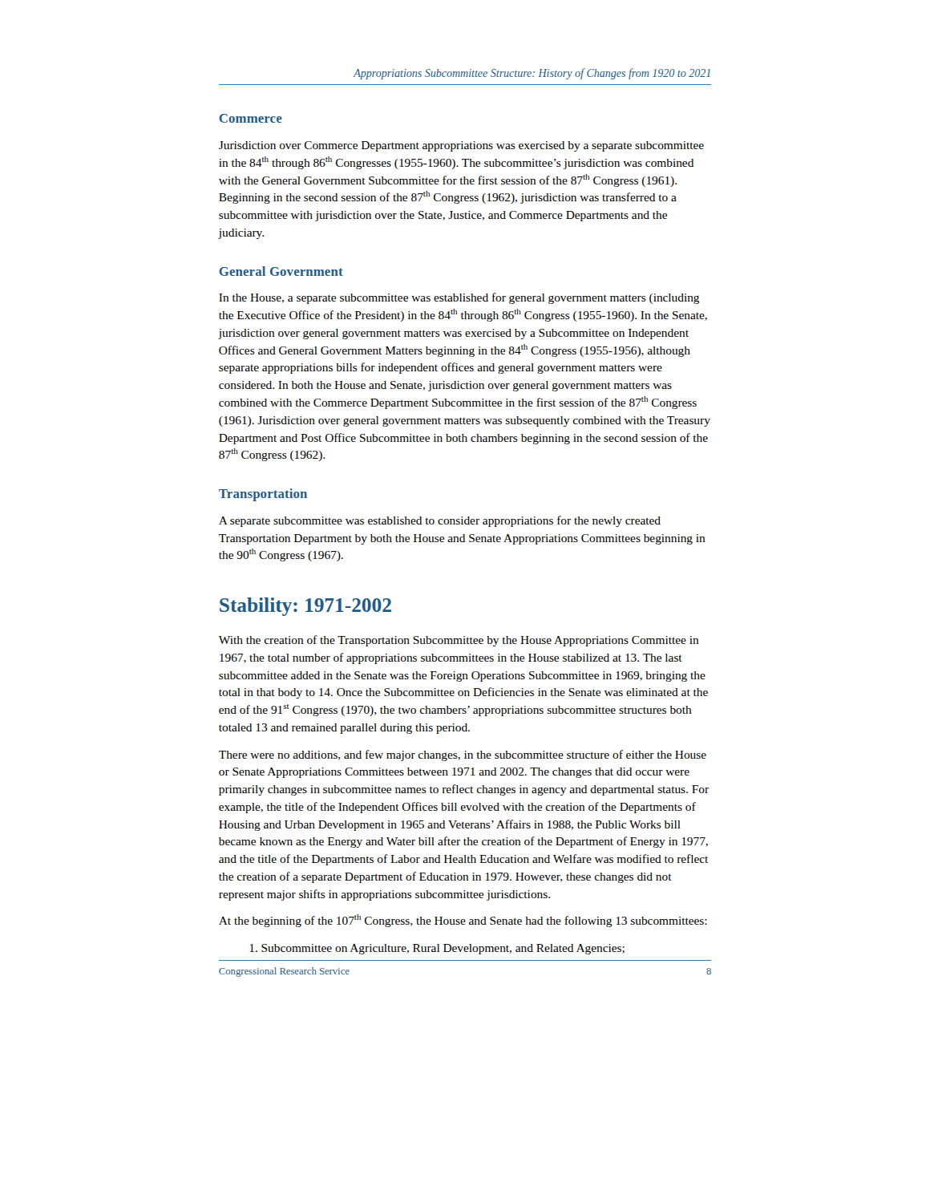Appropriations Subcommittee Structure: History of Changes from 1920 to 2021
Commerce
Jurisdiction over Commerce Department appropriations was exercised by a separate subcommittee in the 84th through 86th Congresses (1955-1960). The subcommittee’s jurisdiction was combined with the General Government Subcommittee for the first session of the 87th Congress (1961). Beginning in the second session of the 87th Congress (1962), jurisdiction was transferred to a subcommittee with jurisdiction over the State, Justice, and Commerce Departments and the judiciary.
General Government
In the House, a separate subcommittee was established for general government matters (including the Executive Office of the President) in the 84th through 86th Congress (1955-1960). In the Senate, jurisdiction over general government matters was exercised by a Subcommittee on Independent Offices and General Government Matters beginning in the 84th Congress (1955-1956), although separate appropriations bills for independent offices and general government matters were considered. In both the House and Senate, jurisdiction over general government matters was combined with the Commerce Department Subcommittee in the first session of the 87th Congress (1961). Jurisdiction over general government matters was subsequently combined with the Treasury Department and Post Office Subcommittee in both chambers beginning in the second session of the 87th Congress (1962).
Transportation
A separate subcommittee was established to consider appropriations for the newly created Transportation Department by both the House and Senate Appropriations Committees beginning in the 90th Congress (1967).
Stability: 1971-2002
With the creation of the Transportation Subcommittee by the House Appropriations Committee in 1967, the total number of appropriations subcommittees in the House stabilized at 13. The last subcommittee added in the Senate was the Foreign Operations Subcommittee in 1969, bringing the total in that body to 14. Once the Subcommittee on Deficiencies in the Senate was eliminated at the end of the 91st Congress (1970), the two chambers’ appropriations subcommittee structures both totaled 13 and remained parallel during this period.
There were no additions, and few major changes, in the subcommittee structure of either the House or Senate Appropriations Committees between 1971 and 2002. The changes that did occur were primarily changes in subcommittee names to reflect changes in agency and departmental status. For example, the title of the Independent Offices bill evolved with the creation of the Departments of Housing and Urban Development in 1965 and Veterans’ Affairs in 1988, the Public Works bill became known as the Energy and Water bill after the creation of the Department of Energy in 1977, and the title of the Departments of Labor and Health Education and Welfare was modified to reflect the creation of a separate Department of Education in 1979. However, these changes did not represent major shifts in appropriations subcommittee jurisdictions.
At the beginning of the 107th Congress, the House and Senate had the following 13 subcommittees:
Subcommittee on Agriculture, Rural Development, and Related Agencies;
Congressional Research Service 8